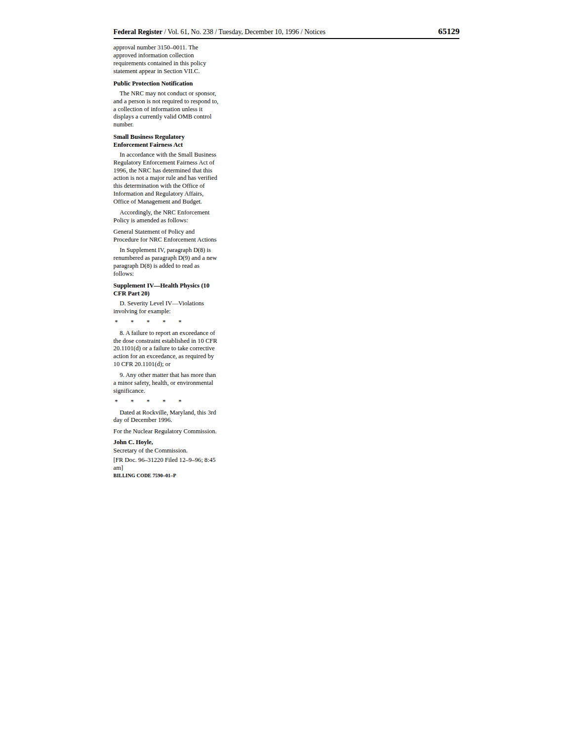Federal Register / Vol. 61, No. 238 / Tuesday, December 10, 1996 / Notices
65129
approval number 3150–0011. The approved information collection requirements contained in this policy statement appear in Section VII.C.
Public Protection Notification
The NRC may not conduct or sponsor, and a person is not required to respond to, a collection of information unless it displays a currently valid OMB control number.
Small Business Regulatory Enforcement Fairness Act
In accordance with the Small Business Regulatory Enforcement Fairness Act of 1996, the NRC has determined that this action is not a major rule and has verified this determination with the Office of Information and Regulatory Affairs, Office of Management and Budget.
Accordingly, the NRC Enforcement Policy is amended as follows:
General Statement of Policy and Procedure for NRC Enforcement Actions
In Supplement IV, paragraph D(8) is renumbered as paragraph D(9) and a new paragraph D(8) is added to read as follows:
Supplement IV—Health Physics (10 CFR Part 20)
D. Severity Level IV—Violations involving for example:
* * * * *
8. A failure to report an exceedance of the dose constraint established in 10 CFR 20.1101(d) or a failure to take corrective action for an exceedance, as required by 10 CFR 20.1101(d); or
9. Any other matter that has more than a minor safety, health, or environmental significance.
* * * * *
Dated at Rockville, Maryland, this 3rd day of December 1996.
For the Nuclear Regulatory Commission.
John C. Hoyle,
Secretary of the Commission.
[FR Doc. 96–31220 Filed 12–9–96; 8:45 am]
BILLING CODE 7590–01–P